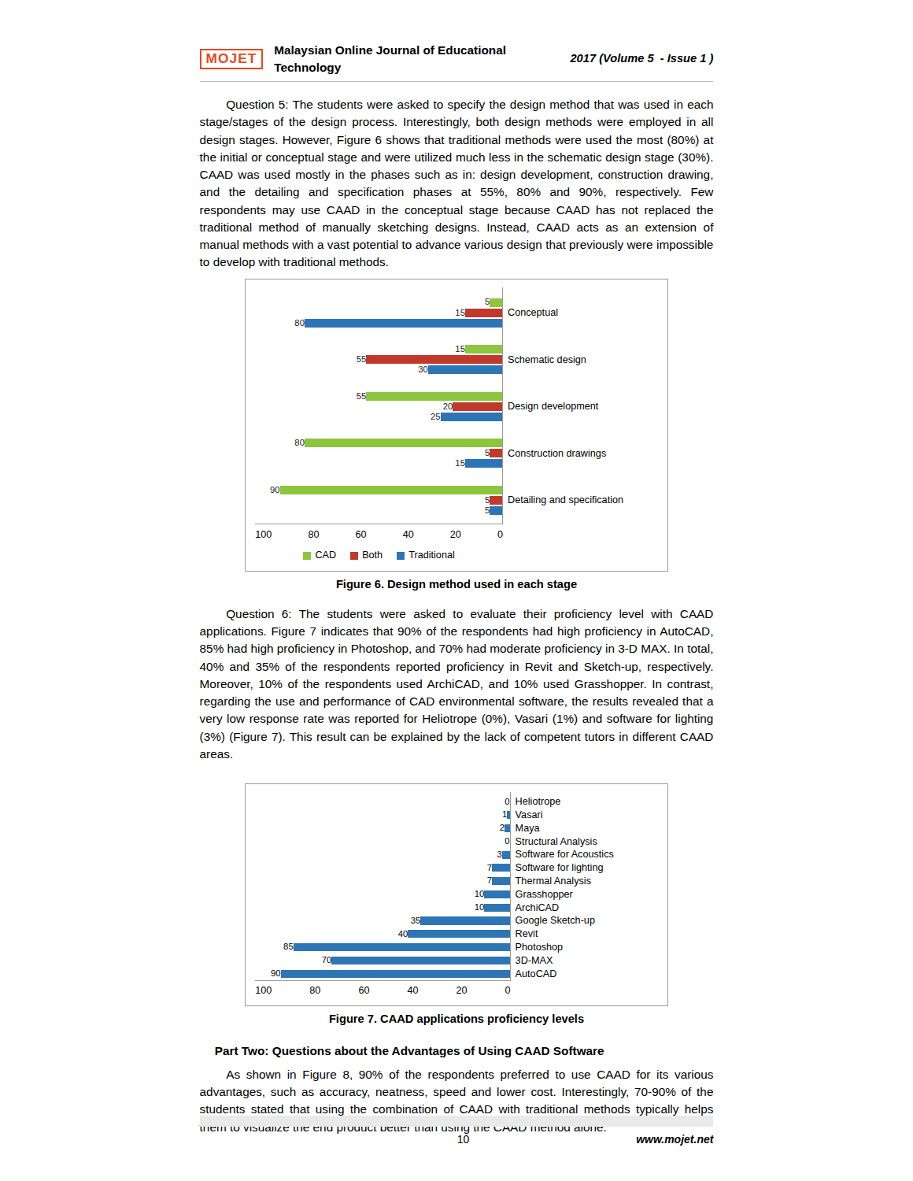MOJET
Malaysian Online Journal of Educational Technology
2017 (Volume 5 - Issue 1 )
Question 5: The students were asked to specify the design method that was used in each stage/stages of the design process. Interestingly, both design methods were employed in all design stages. However, Figure 6 shows that traditional methods were used the most (80%) at the initial or conceptual stage and were utilized much less in the schematic design stage (30%). CAAD was used mostly in the phases such as in: design development, construction drawing, and the detailing and specification phases at 55%, 80% and 90%, respectively. Few respondents may use CAAD in the conceptual stage because CAAD has not replaced the traditional method of manually sketching designs. Instead, CAAD acts as an extension of manual methods with a vast potential to advance various design that previously were impossible to develop with traditional methods.
5
15
80
15
55
30
55
20
25
80
5
15
90
5
5
Conceptual Schematic design Design development Construction drawings Detailing and specification
100806040200
CAD Both Traditional
Figure 6. Design method used in each stage
Question 6: The students were asked to evaluate their proficiency level with CAAD applications. Figure 7 indicates that 90% of the respondents had high proficiency in AutoCAD, 85% had high proficiency in Photoshop, and 70% had moderate proficiency in 3-D MAX. In total, 40% and 35% of the respondents reported proficiency in Revit and Sketch-up, respectively. Moreover, 10% of the respondents used ArchiCAD, and 10% used Grasshopper. In contrast, regarding the use and performance of CAD environmental software, the results revealed that a very low response rate was reported for Heliotrope (0%), Vasari (1%) and software for lighting (3%) (Figure 7). This result can be explained by the lack of competent tutors in different CAAD areas.
0
1
2
0
3
7
7
10
10
35
40
85
70
90
Heliotrope Vasari Maya Structural Analysis Software for Acoustics Software for lighting Thermal Analysis Grasshopper ArchiCAD Google Sketch-up Revit Photoshop 3D-MAX AutoCAD
100806040200
Figure 7. CAAD applications proficiency levels
Part Two: Questions about the Advantages of Using CAAD Software
As shown in Figure 8, 90% of the respondents preferred to use CAAD for its various advantages, such as accuracy, neatness, speed and lower cost. Interestingly, 70-90% of the students stated that using the combination of CAAD with traditional methods typically helps them to visualize the end product better than using the CAAD method alone.
10
www.mojet.net